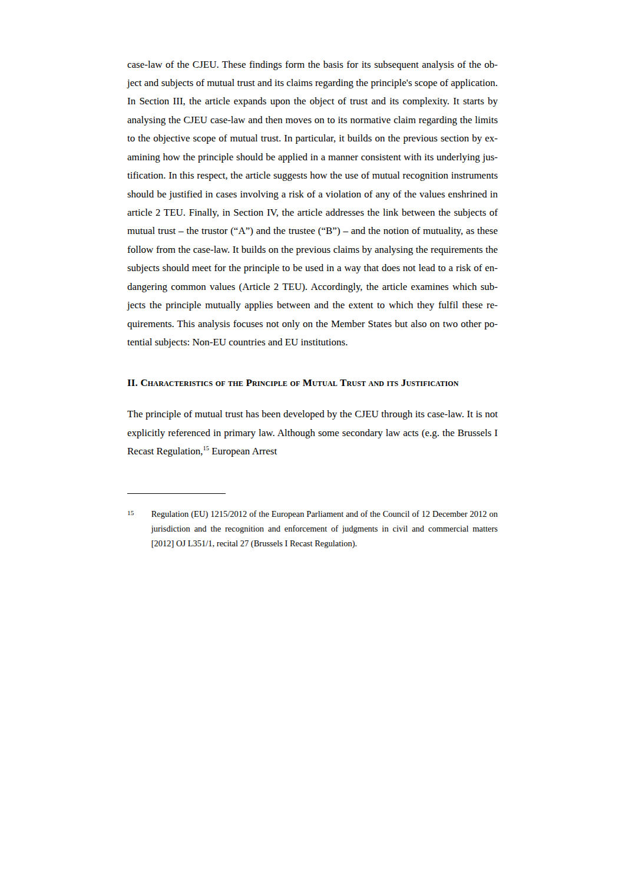case-law of the CJEU. These findings form the basis for its subsequent analysis of the object and subjects of mutual trust and its claims regarding the principle's scope of application. In Section III, the article expands upon the object of trust and its complexity. It starts by analysing the CJEU case-law and then moves on to its normative claim regarding the limits to the objective scope of mutual trust. In particular, it builds on the previous section by examining how the principle should be applied in a manner consistent with its underlying justification. In this respect, the article suggests how the use of mutual recognition instruments should be justified in cases involving a risk of a violation of any of the values enshrined in article 2 TEU. Finally, in Section IV, the article addresses the link between the subjects of mutual trust – the trustor (“A”) and the trustee (“B”) – and the notion of mutuality, as these follow from the case-law. It builds on the previous claims by analysing the requirements the subjects should meet for the principle to be used in a way that does not lead to a risk of endangering common values (Article 2 TEU). Accordingly, the article examines which subjects the principle mutually applies between and the extent to which they fulfil these requirements. This analysis focuses not only on the Member States but also on two other potential subjects: Non-EU countries and EU institutions.
II. Characteristics of the Principle of Mutual Trust and its Justification
The principle of mutual trust has been developed by the CJEU through its case-law. It is not explicitly referenced in primary law. Although some secondary law acts (e.g. the Brussels I Recast Regulation,15 European Arrest
15
Regulation (EU) 1215/2012 of the European Parliament and of the Council of 12 December 2012 on jurisdiction and the recognition and enforcement of judgments in civil and commercial matters [2012] OJ L351/1, recital 27 (Brussels I Recast Regulation).